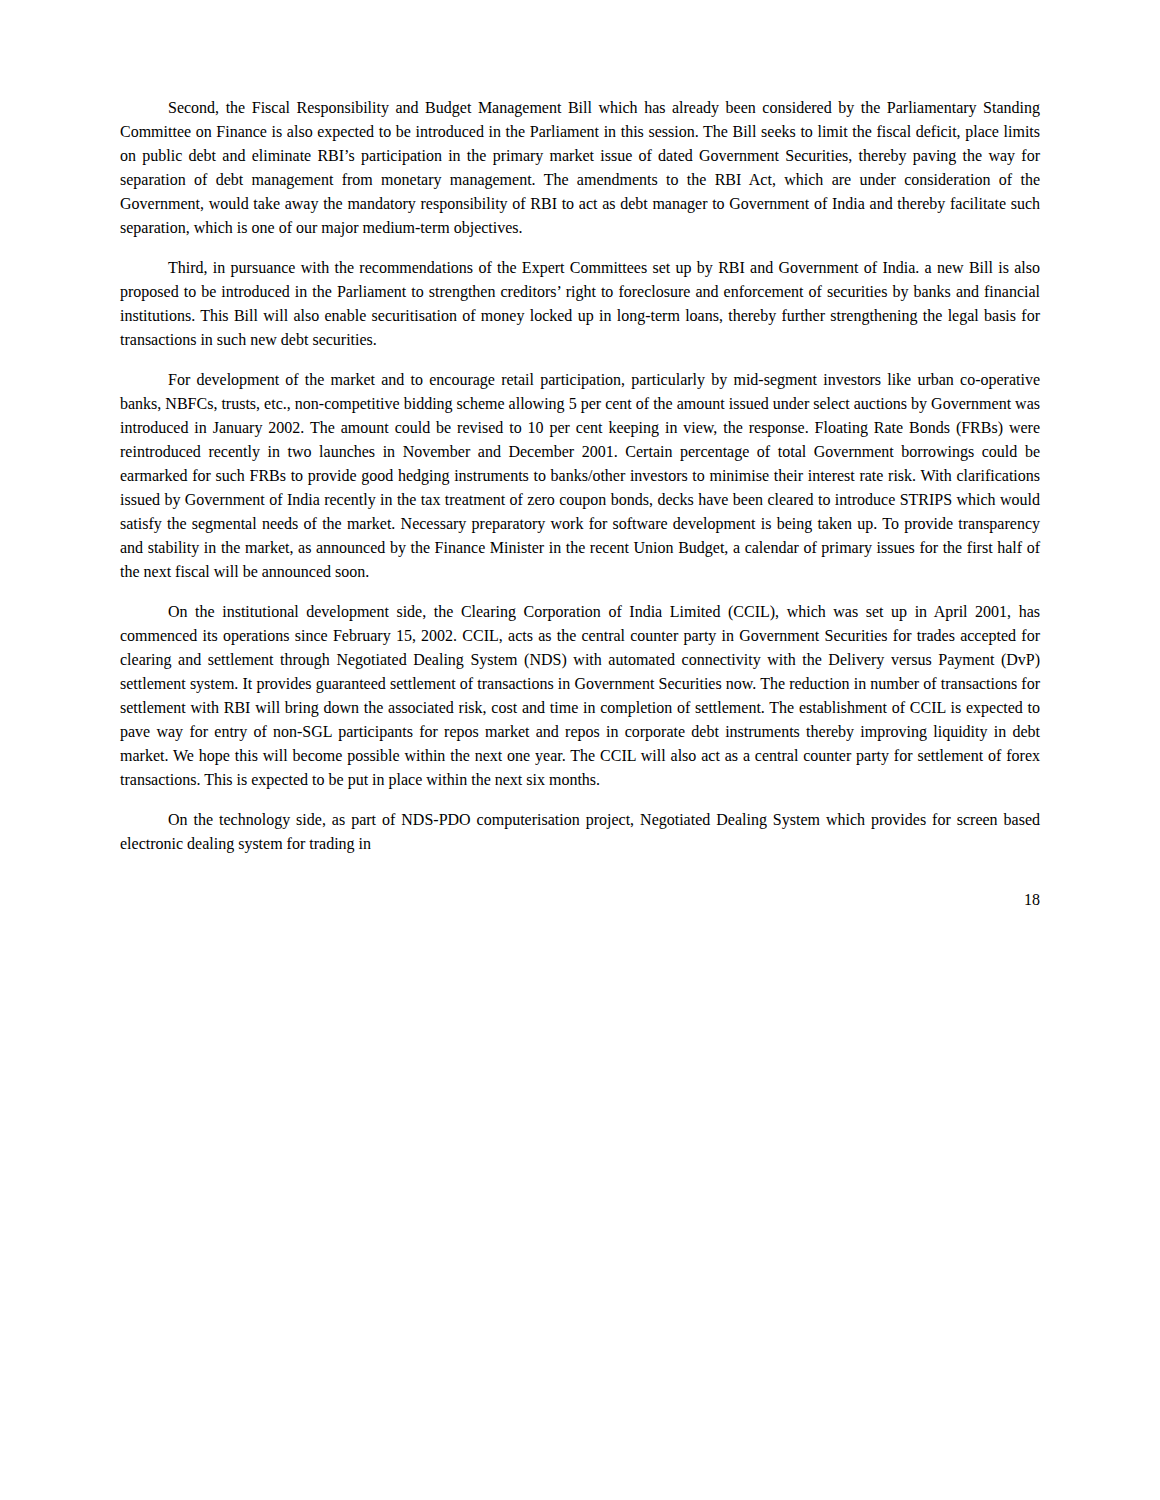Second, the Fiscal Responsibility and Budget Management Bill which has already been considered by the Parliamentary Standing Committee on Finance is also expected to be introduced in the Parliament in this session. The Bill seeks to limit the fiscal deficit, place limits on public debt and eliminate RBI’s participation in the primary market issue of dated Government Securities, thereby paving the way for separation of debt management from monetary management. The amendments to the RBI Act, which are under consideration of the Government, would take away the mandatory responsibility of RBI to act as debt manager to Government of India and thereby facilitate such separation, which is one of our major medium-term objectives.
Third, in pursuance with the recommendations of the Expert Committees set up by RBI and Government of India. a new Bill is also proposed to be introduced in the Parliament to strengthen creditors’ right to foreclosure and enforcement of securities by banks and financial institutions. This Bill will also enable securitisation of money locked up in long-term loans, thereby further strengthening the legal basis for transactions in such new debt securities.
For development of the market and to encourage retail participation, particularly by mid-segment investors like urban co-operative banks, NBFCs, trusts, etc., non-competitive bidding scheme allowing 5 per cent of the amount issued under select auctions by Government was introduced in January 2002. The amount could be revised to 10 per cent keeping in view, the response. Floating Rate Bonds (FRBs) were reintroduced recently in two launches in November and December 2001. Certain percentage of total Government borrowings could be earmarked for such FRBs to provide good hedging instruments to banks/other investors to minimise their interest rate risk. With clarifications issued by Government of India recently in the tax treatment of zero coupon bonds, decks have been cleared to introduce STRIPS which would satisfy the segmental needs of the market. Necessary preparatory work for software development is being taken up. To provide transparency and stability in the market, as announced by the Finance Minister in the recent Union Budget, a calendar of primary issues for the first half of the next fiscal will be announced soon.
On the institutional development side, the Clearing Corporation of India Limited (CCIL), which was set up in April 2001, has commenced its operations since February 15, 2002. CCIL, acts as the central counter party in Government Securities for trades accepted for clearing and settlement through Negotiated Dealing System (NDS) with automated connectivity with the Delivery versus Payment (DvP) settlement system. It provides guaranteed settlement of transactions in Government Securities now. The reduction in number of transactions for settlement with RBI will bring down the associated risk, cost and time in completion of settlement. The establishment of CCIL is expected to pave way for entry of non-SGL participants for repos market and repos in corporate debt instruments thereby improving liquidity in debt market. We hope this will become possible within the next one year. The CCIL will also act as a central counter party for settlement of forex transactions. This is expected to be put in place within the next six months.
On the technology side, as part of NDS-PDO computerisation project, Negotiated Dealing System which provides for screen based electronic dealing system for trading in
18